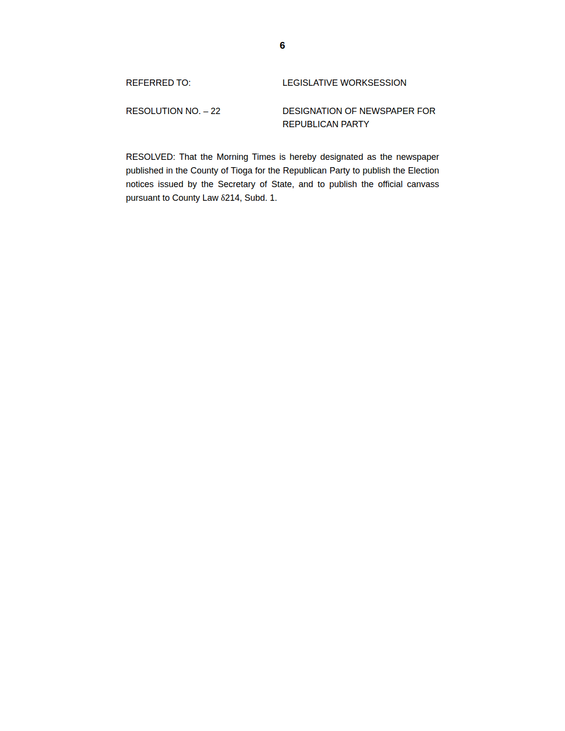6
| REFERRED TO: | LEGISLATIVE WORKSESSION |
| RESOLUTION NO. – 22 | DESIGNATION OF NEWSPAPER FOR REPUBLICAN PARTY |
RESOLVED: That the Morning Times is hereby designated as the newspaper published in the County of Tioga for the Republican Party to publish the Election notices issued by the Secretary of State, and to publish the official canvass pursuant to County Law δ214, Subd. 1.